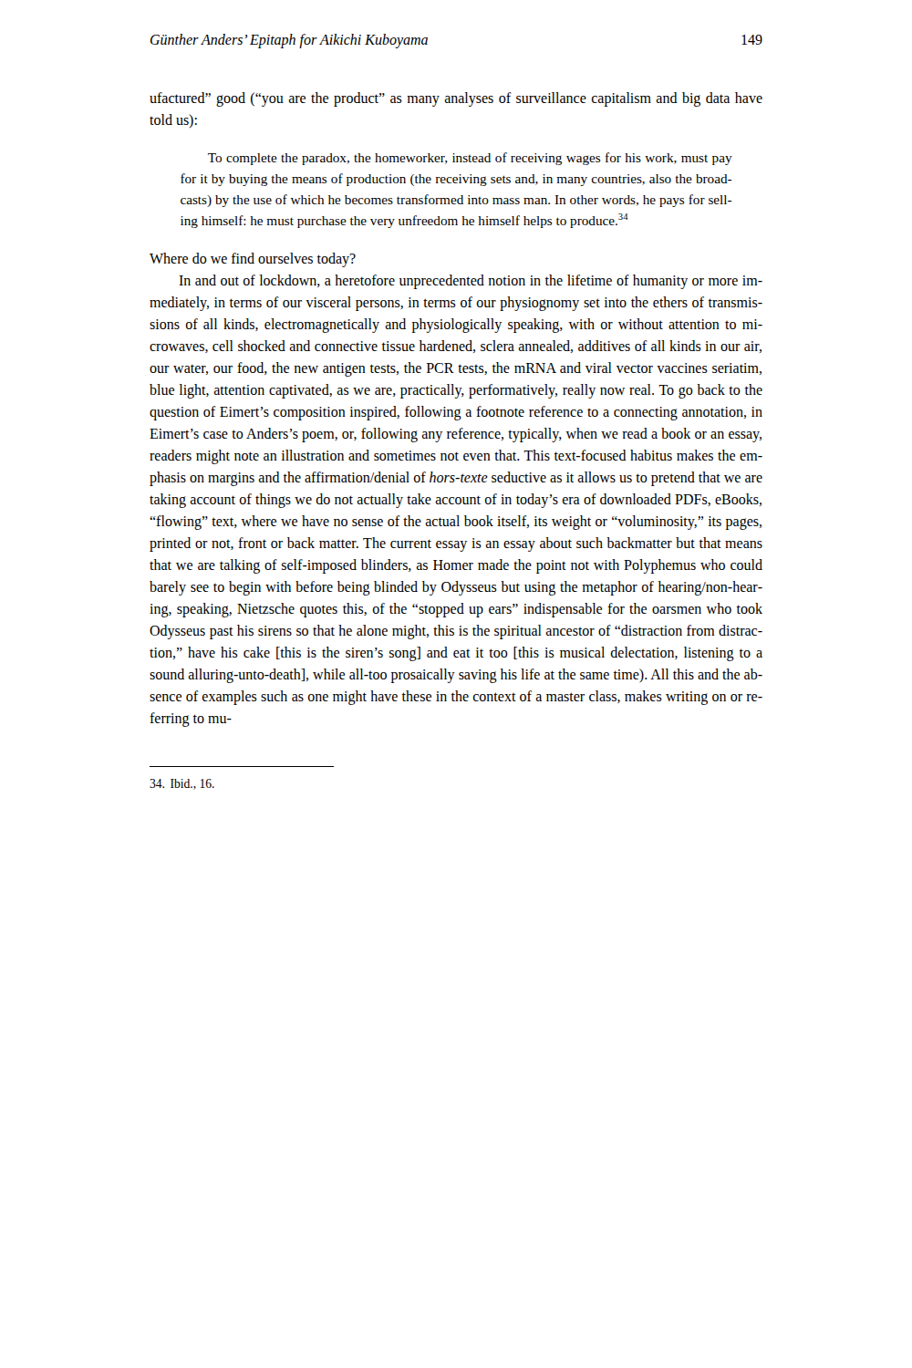Günther Anders’ Epitaph for Aikichi Kuboyama 149
ufactured” good (“you are the product” as many analyses of surveillance capitalism and big data have told us):
To complete the paradox, the homeworker, instead of receiving wages for his work, must pay for it by buying the means of production (the receiving sets and, in many countries, also the broadcasts) by the use of which he becomes transformed into mass man. In other words, he pays for selling himself: he must purchase the very unfreedom he himself helps to produce.34
Where do we find ourselves today?
In and out of lockdown, a heretofore unprecedented notion in the lifetime of humanity or more immediately, in terms of our visceral persons, in terms of our physiognomy set into the ethers of transmissions of all kinds, electromagnetically and physiologically speaking, with or without attention to microwaves, cell shocked and connective tissue hardened, sclera annealed, additives of all kinds in our air, our water, our food, the new antigen tests, the PCR tests, the mRNA and viral vector vaccines seriatim, blue light, attention captivated, as we are, practically, performatively, really now real. To go back to the question of Eimert’s composition inspired, following a footnote reference to a connecting annotation, in Eimert’s case to Anders’s poem, or, following any reference, typically, when we read a book or an essay, readers might note an illustration and sometimes not even that. This text-focused habitus makes the emphasis on margins and the affirmation/denial of hors-texte seductive as it allows us to pretend that we are taking account of things we do not actually take account of in today’s era of downloaded PDFs, eBooks, “flowing” text, where we have no sense of the actual book itself, its weight or “voluminosity,” its pages, printed or not, front or back matter. The current essay is an essay about such backmatter but that means that we are talking of self-imposed blinders, as Homer made the point not with Polyphemus who could barely see to begin with before being blinded by Odysseus but using the metaphor of hearing/non-hearing, speaking, Nietzsche quotes this, of the “stopped up ears” indispensable for the oarsmen who took Odysseus past his sirens so that he alone might, this is the spiritual ancestor of “distraction from distraction,” have his cake [this is the siren’s song] and eat it too [this is musical delectation, listening to a sound alluring-unto-death], while all-too prosaically saving his life at the same time). All this and the absence of examples such as one might have these in the context of a master class, makes writing on or referring to mu-
34. Ibid., 16.